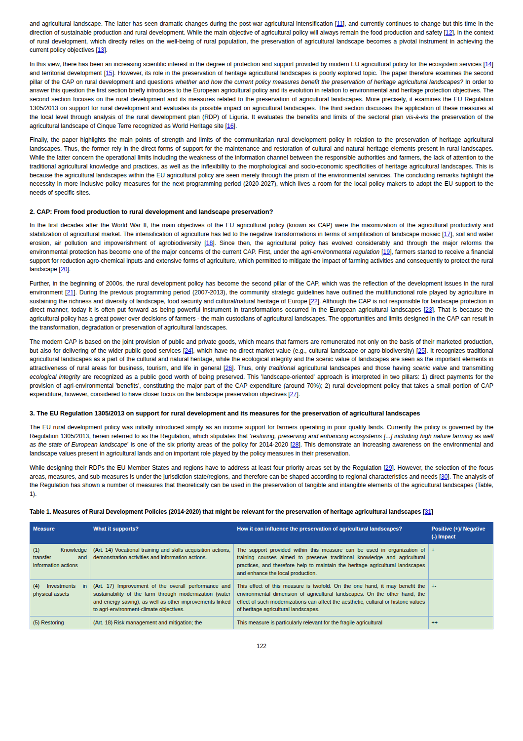and agricultural landscape. The latter has seen dramatic changes during the post-war agricultural intensification [11], and currently continues to change but this time in the direction of sustainable production and rural development. While the main objective of agricultural policy will always remain the food production and safety [12], in the context of rural development, which directly relies on the well-being of rural population, the preservation of agricultural landscape becomes a pivotal instrument in achieving the current policy objectives [13].
In this view, there has been an increasing scientific interest in the degree of protection and support provided by modern EU agricultural policy for the ecosystem services [14] and territorial development [15]. However, its role in the preservation of heritage agricultural landscapes is poorly explored topic. The paper therefore examines the second pillar of the CAP on rural development and questions whether and how the current policy measures benefit the preservation of heritage agricultural landscapes? In order to answer this question the first section briefly introduces to the European agricultural policy and its evolution in relation to environmental and heritage protection objectives. The second section focuses on the rural development and its measures related to the preservation of agricultural landscapes. More precisely, it examines the EU Regulation 1305/2013 on support for rural development and evaluates its possible impact on agricultural landscapes. The third section discusses the application of these measures at the local level through analysis of the rural development plan (RDP) of Liguria. It evaluates the benefits and limits of the sectoral plan vis-à-vis the preservation of the agricultural landscape of Cinque Terre recognized as World Heritage site [16].
Finally, the paper highlights the main points of strength and limits of the communitarian rural development policy in relation to the preservation of heritage agricultural landscapes. Thus, the former rely in the direct forms of support for the maintenance and restoration of cultural and natural heritage elements present in rural landscapes. While the latter concern the operational limits including the weakness of the information channel between the responsible authorities and farmers, the lack of attention to the traditional agricultural knowledge and practices, as well as the inflexibility to the morphological and socio-economic specificities of heritage agricultural landscapes. This is because the agricultural landscapes within the EU agricultural policy are seen merely through the prism of the environmental services. The concluding remarks highlight the necessity in more inclusive policy measures for the next programming period (2020-2027), which lives a room for the local policy makers to adopt the EU support to the needs of specific sites.
2. CAP: From food production to rural development and landscape preservation?
In the first decades after the World War II, the main objectives of the EU agricultural policy (known as CAP) were the maximization of the agricultural productivity and stabilization of agricultural market. The intensification of agriculture has led to the negative transformations in terms of simplification of landscape mosaic [17], soil and water erosion, air pollution and impoverishment of agrobiodiversity [18]. Since then, the agricultural policy has evolved considerably and through the major reforms the environmental protection has become one of the major concerns of the current CAP. First, under the agri-environmental regulation [19], farmers started to receive a financial support for reduction agro-chemical inputs and extensive forms of agriculture, which permitted to mitigate the impact of farming activities and consequently to protect the rural landscape [20].
Further, in the beginning of 2000s, the rural development policy has become the second pillar of the CAP, which was the reflection of the development issues in the rural environment [21]. During the previous programming period (2007-2013), the community strategic guidelines have outlined the multifunctional role played by agriculture in sustaining the richness and diversity of landscape, food security and cultural/natural heritage of Europe [22]. Although the CAP is not responsible for landscape protection in direct manner, today it is often put forward as being powerful instrument in transformations occurred in the European agricultural landscapes [23]. That is because the agricultural policy has a great power over decisions of farmers - the main custodians of agricultural landscapes. The opportunities and limits designed in the CAP can result in the transformation, degradation or preservation of agricultural landscapes.
The modern CAP is based on the joint provision of public and private goods, which means that farmers are remunerated not only on the basis of their marketed production, but also for delivering of the wider public good services [24], which have no direct market value (e.g., cultural landscape or agro-biodiversity) [25]. It recognizes traditional agricultural landscapes as a part of the cultural and natural heritage, while the ecological integrity and the scenic value of landscapes are seen as the important elements in attractiveness of rural areas for business, tourism, and life in general [26]. Thus, only traditional agricultural landscapes and those having scenic value and transmitting ecological integrity are recognized as a public good worth of being preserved. This 'landscape-oriented' approach is interpreted in two pillars: 1) direct payments for the provision of agri-environmental 'benefits', constituting the major part of the CAP expenditure (around 70%); 2) rural development policy that takes a small portion of CAP expenditure, however, considered to have closer focus on the landscape preservation objectives [27].
3. The EU Regulation 1305/2013 on support for rural development and its measures for the preservation of agricultural landscapes
The EU rural development policy was initially introduced simply as an income support for farmers operating in poor quality lands. Currently the policy is governed by the Regulation 1305/2013, herein referred to as the Regulation, which stipulates that 'restoring, preserving and enhancing ecosystems [...] including high nature farming as well as the state of European landscape' is one of the six priority areas of the policy for 2014-2020 [28]. This demonstrate an increasing awareness on the environmental and landscape values present in agricultural lands and on important role played by the policy measures in their preservation.
While designing their RDPs the EU Member States and regions have to address at least four priority areas set by the Regulation [29]. However, the selection of the focus areas, measures, and sub-measures is under the jurisdiction state/regions, and therefore can be shaped according to regional characteristics and needs [30]. The analysis of the Regulation has shown a number of measures that theoretically can be used in the preservation of tangible and intangible elements of the agricultural landscapes (Table, 1).
Table 1. Measures of Rural Development Policies (2014-2020) that might be relevant for the preservation of heritage agricultural landscapes [31]
| Measure | What it supports? | How it can influence the preservation of agricultural landscapes? | Positive (+)/ Negative (-) Impact |
| --- | --- | --- | --- |
| (1) Knowledge transfer and information actions | (Art. 14) Vocational training and skills acquisition actions, demonstration activities and information actions. | The support provided within this measure can be used in organization of training courses aimed to preserve traditional knowledge and agricultural practices, and therefore help to maintain the heritage agricultural landscapes and enhance the local production. | + |
| (4) Investments in physical assets | (Art. 17) Improvement of the overall performance and sustainability of the farm through modernization (water and energy saving), as well as other improvements linked to agri-environment-climate objectives. | This effect of this measure is twofold. On the one hand, it may benefit the environmental dimension of agricultural landscapes. On the other hand, the effect of such modernizations can affect the aesthetic, cultural or historic values of heritage agricultural landscapes. | +- |
| (5) Restoring | (Art. 18) Risk management and mitigation; the | This measure is particularly relevant for the fragile agricultural | ++ |
122